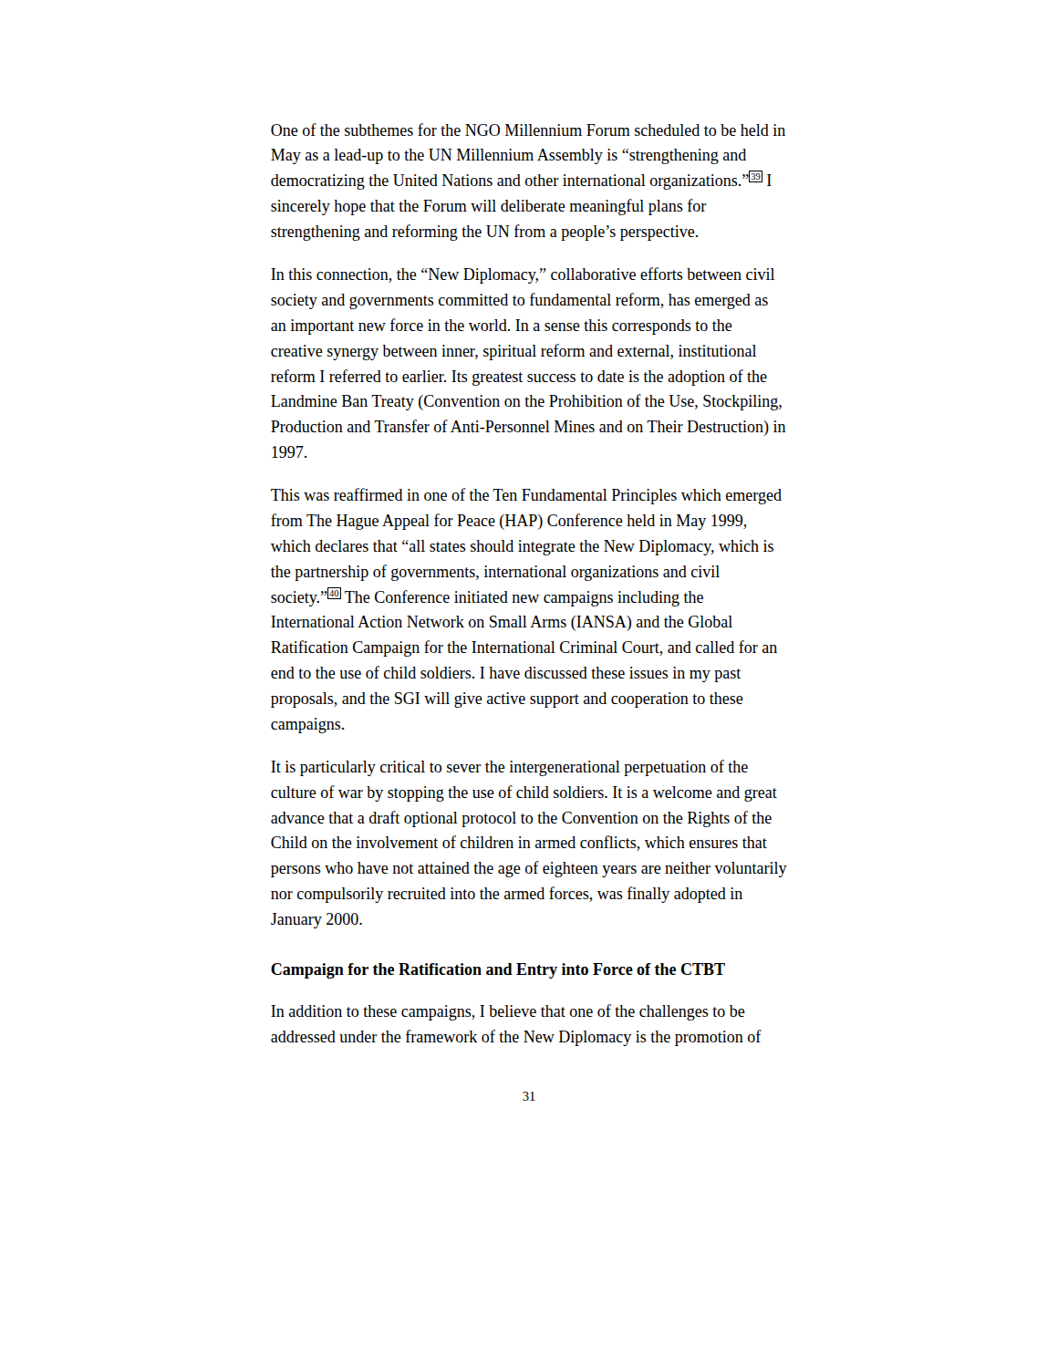One of the subthemes for the NGO Millennium Forum scheduled to be held in May as a lead-up to the UN Millennium Assembly is “strengthening and democratizing the United Nations and other international organizations.”39 I sincerely hope that the Forum will deliberate meaningful plans for strengthening and reforming the UN from a people’s perspective.
In this connection, the “New Diplomacy,” collaborative efforts between civil society and governments committed to fundamental reform, has emerged as an important new force in the world. In a sense this corresponds to the creative synergy between inner, spiritual reform and external, institutional reform I referred to earlier. Its greatest success to date is the adoption of the Landmine Ban Treaty (Convention on the Prohibition of the Use, Stockpiling, Production and Transfer of Anti-Personnel Mines and on Their Destruction) in 1997.
This was reaffirmed in one of the Ten Fundamental Principles which emerged from The Hague Appeal for Peace (HAP) Conference held in May 1999, which declares that “all states should integrate the New Diplomacy, which is the partnership of governments, international organizations and civil society.”40 The Conference initiated new campaigns including the International Action Network on Small Arms (IANSA) and the Global Ratification Campaign for the International Criminal Court, and called for an end to the use of child soldiers. I have discussed these issues in my past proposals, and the SGI will give active support and cooperation to these campaigns.
It is particularly critical to sever the intergenerational perpetuation of the culture of war by stopping the use of child soldiers. It is a welcome and great advance that a draft optional protocol to the Convention on the Rights of the Child on the involvement of children in armed conflicts, which ensures that persons who have not attained the age of eighteen years are neither voluntarily nor compulsorily recruited into the armed forces, was finally adopted in January 2000.
Campaign for the Ratification and Entry into Force of the CTBT
In addition to these campaigns, I believe that one of the challenges to be addressed under the framework of the New Diplomacy is the promotion of
31